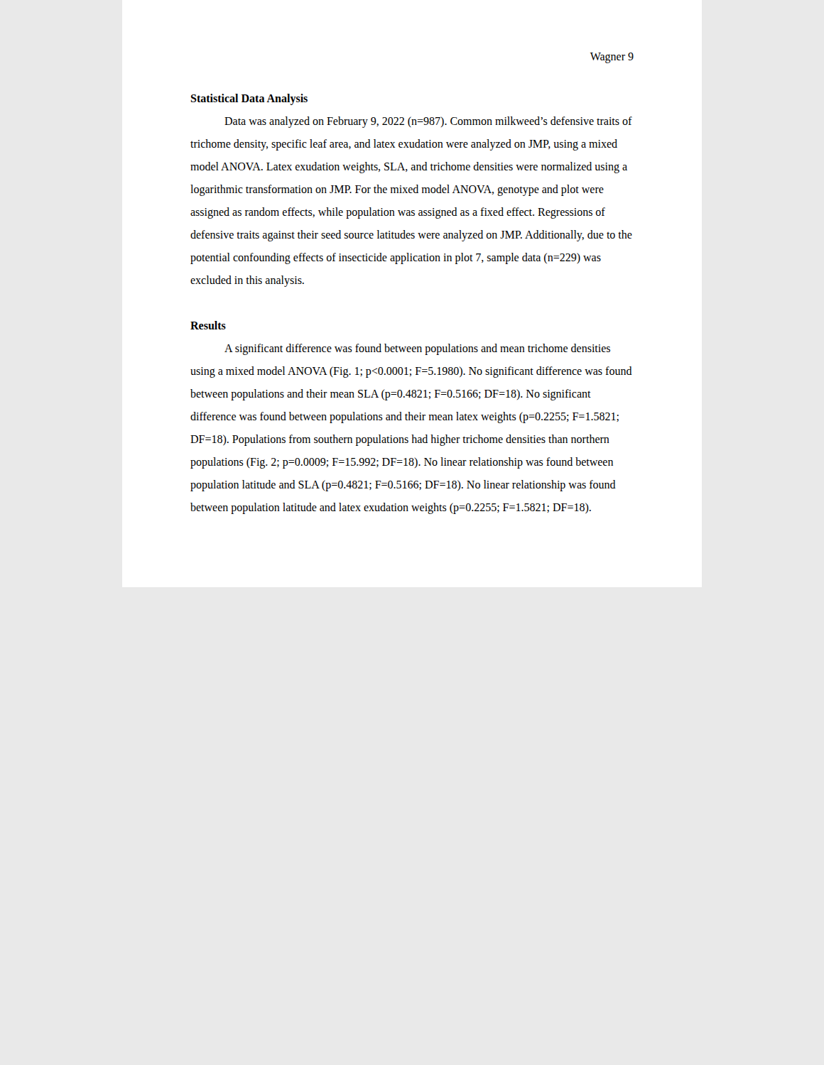Wagner 9
Statistical Data Analysis
Data was analyzed on February 9, 2022 (n=987). Common milkweed’s defensive traits of trichome density, specific leaf area, and latex exudation were analyzed on JMP, using a mixed model ANOVA. Latex exudation weights, SLA, and trichome densities were normalized using a logarithmic transformation on JMP. For the mixed model ANOVA, genotype and plot were assigned as random effects, while population was assigned as a fixed effect. Regressions of defensive traits against their seed source latitudes were analyzed on JMP. Additionally, due to the potential confounding effects of insecticide application in plot 7, sample data (n=229) was excluded in this analysis.
Results
A significant difference was found between populations and mean trichome densities using a mixed model ANOVA (Fig. 1; p<0.0001; F=5.1980). No significant difference was found between populations and their mean SLA (p=0.4821; F=0.5166; DF=18). No significant difference was found between populations and their mean latex weights (p=0.2255; F=1.5821; DF=18). Populations from southern populations had higher trichome densities than northern populations (Fig. 2; p=0.0009; F=15.992; DF=18). No linear relationship was found between population latitude and SLA (p=0.4821; F=0.5166; DF=18). No linear relationship was found between population latitude and latex exudation weights (p=0.2255; F=1.5821; DF=18).